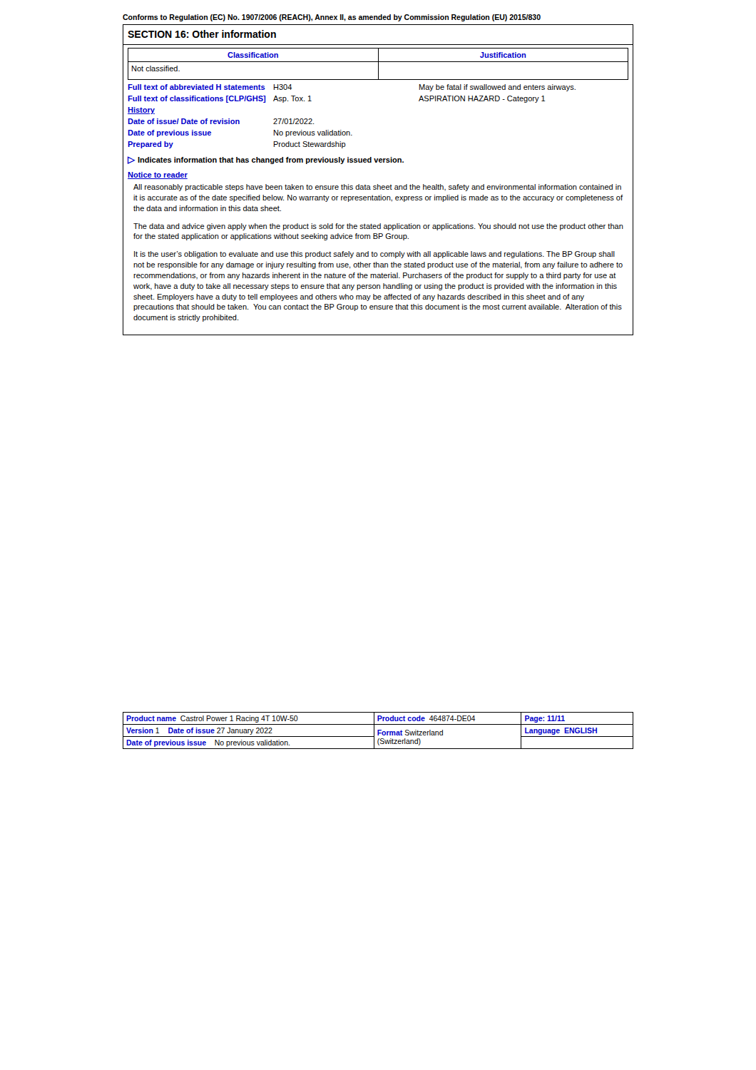Conforms to Regulation (EC) No. 1907/2006 (REACH), Annex II, as amended by Commission Regulation (EU) 2015/830
SECTION 16: Other information
| Classification | Justification |
| --- | --- |
| Not classified. | |
| Full text of abbreviated H statements | H304 | May be fatal if swallowed and enters airways. |
| Full text of classifications [CLP/GHS] | Asp. Tox. 1 | ASPIRATION HAZARD - Category 1 |
| History |
| Date of issue/ Date of revision | 27/01/2022. |
| Date of previous issue | No previous validation. |
| Prepared by | Product Stewardship |
▷Indicates information that has changed from previously issued version.
Notice to reader
All reasonably practicable steps have been taken to ensure this data sheet and the health, safety and environmental information contained in it is accurate as of the date specified below. No warranty or representation, express or implied is made as to the accuracy or completeness of the data and information in this data sheet.
The data and advice given apply when the product is sold for the stated application or applications. You should not use the product other than for the stated application or applications without seeking advice from BP Group.
It is the user’s obligation to evaluate and use this product safely and to comply with all applicable laws and regulations. The BP Group shall not be responsible for any damage or injury resulting from use, other than the stated product use of the material, from any failure to adhere to recommendations, or from any hazards inherent in the nature of the material. Purchasers of the product for supply to a third party for use at work, have a duty to take all necessary steps to ensure that any person handling or using the product is provided with the information in this sheet. Employers have a duty to tell employees and others who may be affected of any hazards described in this sheet and of any precautions that should be taken. You can contact the BP Group to ensure that this document is the most current available. Alteration of this document is strictly prohibited.
| Product name Castrol Power 1 Racing 4T 10W-50 | Product code 464874-DE04 | Page: 11/11 |
| Version 1 Date of issue 27 January 2022 | Format Switzerland (Switzerland) | Language ENGLISH |
| Date of previous issue No previous validation. | |